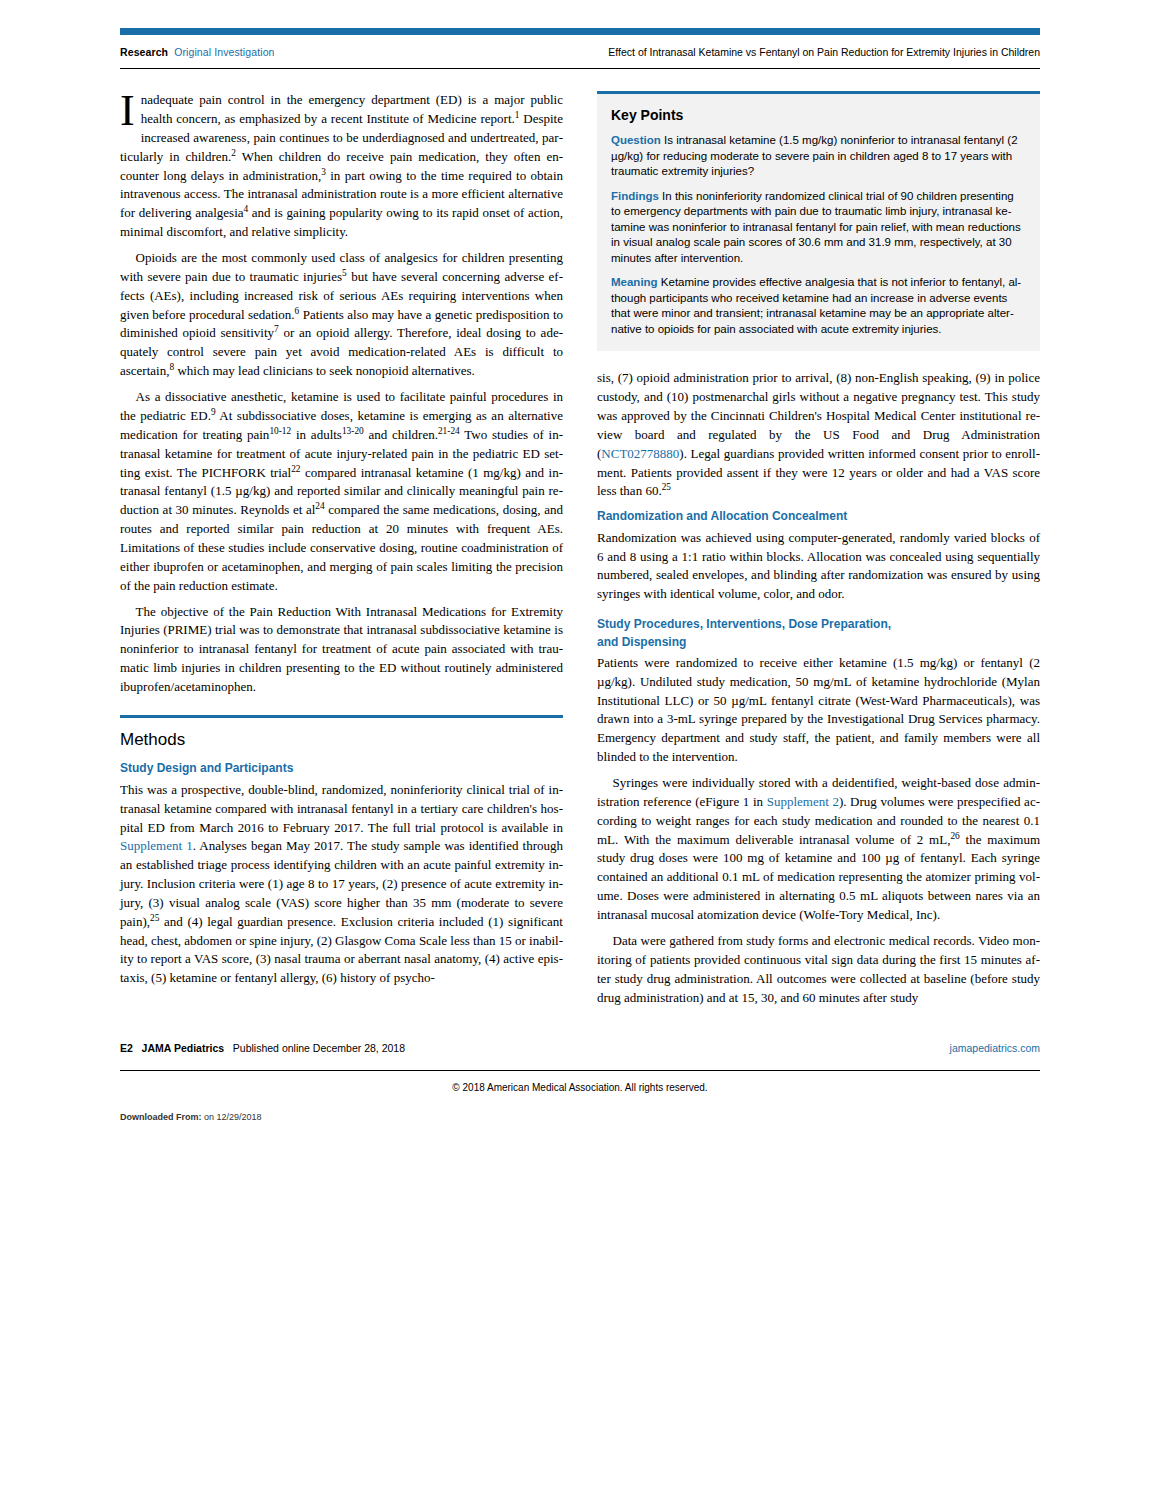Research Original Investigation
Effect of Intranasal Ketamine vs Fentanyl on Pain Reduction for Extremity Injuries in Children
Inadequate pain control in the emergency department (ED) is a major public health concern, as emphasized by a recent Institute of Medicine report.1 Despite increased awareness, pain continues to be underdiagnosed and undertreated, particularly in children.2 When children do receive pain medication, they often encounter long delays in administration,3 in part owing to the time required to obtain intravenous access. The intranasal administration route is a more efficient alternative for delivering analgesia4 and is gaining popularity owing to its rapid onset of action, minimal discomfort, and relative simplicity.
Opioids are the most commonly used class of analgesics for children presenting with severe pain due to traumatic injuries5 but have several concerning adverse effects (AEs), including increased risk of serious AEs requiring interventions when given before procedural sedation.6 Patients also may have a genetic predisposition to diminished opioid sensitivity7 or an opioid allergy. Therefore, ideal dosing to adequately control severe pain yet avoid medication-related AEs is difficult to ascertain,8 which may lead clinicians to seek nonopioid alternatives.
As a dissociative anesthetic, ketamine is used to facilitate painful procedures in the pediatric ED.9 At subdissociative doses, ketamine is emerging as an alternative medication for treating pain10-12 in adults13-20 and children.21-24 Two studies of intranasal ketamine for treatment of acute injury-related pain in the pediatric ED setting exist. The PICHFORK trial22 compared intranasal ketamine (1 mg/kg) and intranasal fentanyl (1.5 µg/kg) and reported similar and clinically meaningful pain reduction at 30 minutes. Reynolds et al24 compared the same medications, dosing, and routes and reported similar pain reduction at 20 minutes with frequent AEs. Limitations of these studies include conservative dosing, routine coadministration of either ibuprofen or acetaminophen, and merging of pain scales limiting the precision of the pain reduction estimate.
The objective of the Pain Reduction With Intranasal Medications for Extremity Injuries (PRIME) trial was to demonstrate that intranasal subdissociative ketamine is noninferior to intranasal fentanyl for treatment of acute pain associated with traumatic limb injuries in children presenting to the ED without routinely administered ibuprofen/acetaminophen.
Methods
Study Design and Participants
This was a prospective, double-blind, randomized, noninferiority clinical trial of intranasal ketamine compared with intranasal fentanyl in a tertiary care children's hospital ED from March 2016 to February 2017. The full trial protocol is available in Supplement 1. Analyses began May 2017. The study sample was identified through an established triage process identifying children with an acute painful extremity injury. Inclusion criteria were (1) age 8 to 17 years, (2) presence of acute extremity injury, (3) visual analog scale (VAS) score higher than 35 mm (moderate to severe pain),25 and (4) legal guardian presence. Exclusion criteria included (1) significant head, chest, abdomen or spine injury, (2) Glasgow Coma Scale less than 15 or inability to report a VAS score, (3) nasal trauma or aberrant nasal anatomy, (4) active epistaxis, (5) ketamine or fentanyl allergy, (6) history of psycho-
Key Points
Question Is intranasal ketamine (1.5 mg/kg) noninferior to intranasal fentanyl (2 µg/kg) for reducing moderate to severe pain in children aged 8 to 17 years with traumatic extremity injuries?
Findings In this noninferiority randomized clinical trial of 90 children presenting to emergency departments with pain due to traumatic limb injury, intranasal ketamine was noninferior to intranasal fentanyl for pain relief, with mean reductions in visual analog scale pain scores of 30.6 mm and 31.9 mm, respectively, at 30 minutes after intervention.
Meaning Ketamine provides effective analgesia that is not inferior to fentanyl, although participants who received ketamine had an increase in adverse events that were minor and transient; intranasal ketamine may be an appropriate alternative to opioids for pain associated with acute extremity injuries.
sis, (7) opioid administration prior to arrival, (8) non-English speaking, (9) in police custody, and (10) postmenarchal girls without a negative pregnancy test. This study was approved by the Cincinnati Children's Hospital Medical Center institutional review board and regulated by the US Food and Drug Administration (NCT02778880). Legal guardians provided written informed consent prior to enrollment. Patients provided assent if they were 12 years or older and had a VAS score less than 60.25
Randomization and Allocation Concealment
Randomization was achieved using computer-generated, randomly varied blocks of 6 and 8 using a 1:1 ratio within blocks. Allocation was concealed using sequentially numbered, sealed envelopes, and blinding after randomization was ensured by using syringes with identical volume, color, and odor.
Study Procedures, Interventions, Dose Preparation,
and Dispensing
Patients were randomized to receive either ketamine (1.5 mg/kg) or fentanyl (2 µg/kg). Undiluted study medication, 50 mg/mL of ketamine hydrochloride (Mylan Institutional LLC) or 50 µg/mL fentanyl citrate (West-Ward Pharmaceuticals), was drawn into a 3-mL syringe prepared by the Investigational Drug Services pharmacy. Emergency department and study staff, the patient, and family members were all blinded to the intervention.
Syringes were individually stored with a deidentified, weight-based dose administration reference (eFigure 1 in Supplement 2). Drug volumes were prespecified according to weight ranges for each study medication and rounded to the nearest 0.1 mL. With the maximum deliverable intranasal volume of 2 mL,26 the maximum study drug doses were 100 mg of ketamine and 100 µg of fentanyl. Each syringe contained an additional 0.1 mL of medication representing the atomizer priming volume. Doses were administered in alternating 0.5 mL aliquots between nares via an intranasal mucosal atomization device (Wolfe-Tory Medical, Inc).
Data were gathered from study forms and electronic medical records. Video monitoring of patients provided continuous vital sign data during the first 15 minutes after study drug administration. All outcomes were collected at baseline (before study drug administration) and at 15, 30, and 60 minutes after study
E2 JAMA Pediatrics Published online December 28, 2018
jamapediatrics.com
© 2018 American Medical Association. All rights reserved.
Downloaded From: on 12/29/2018